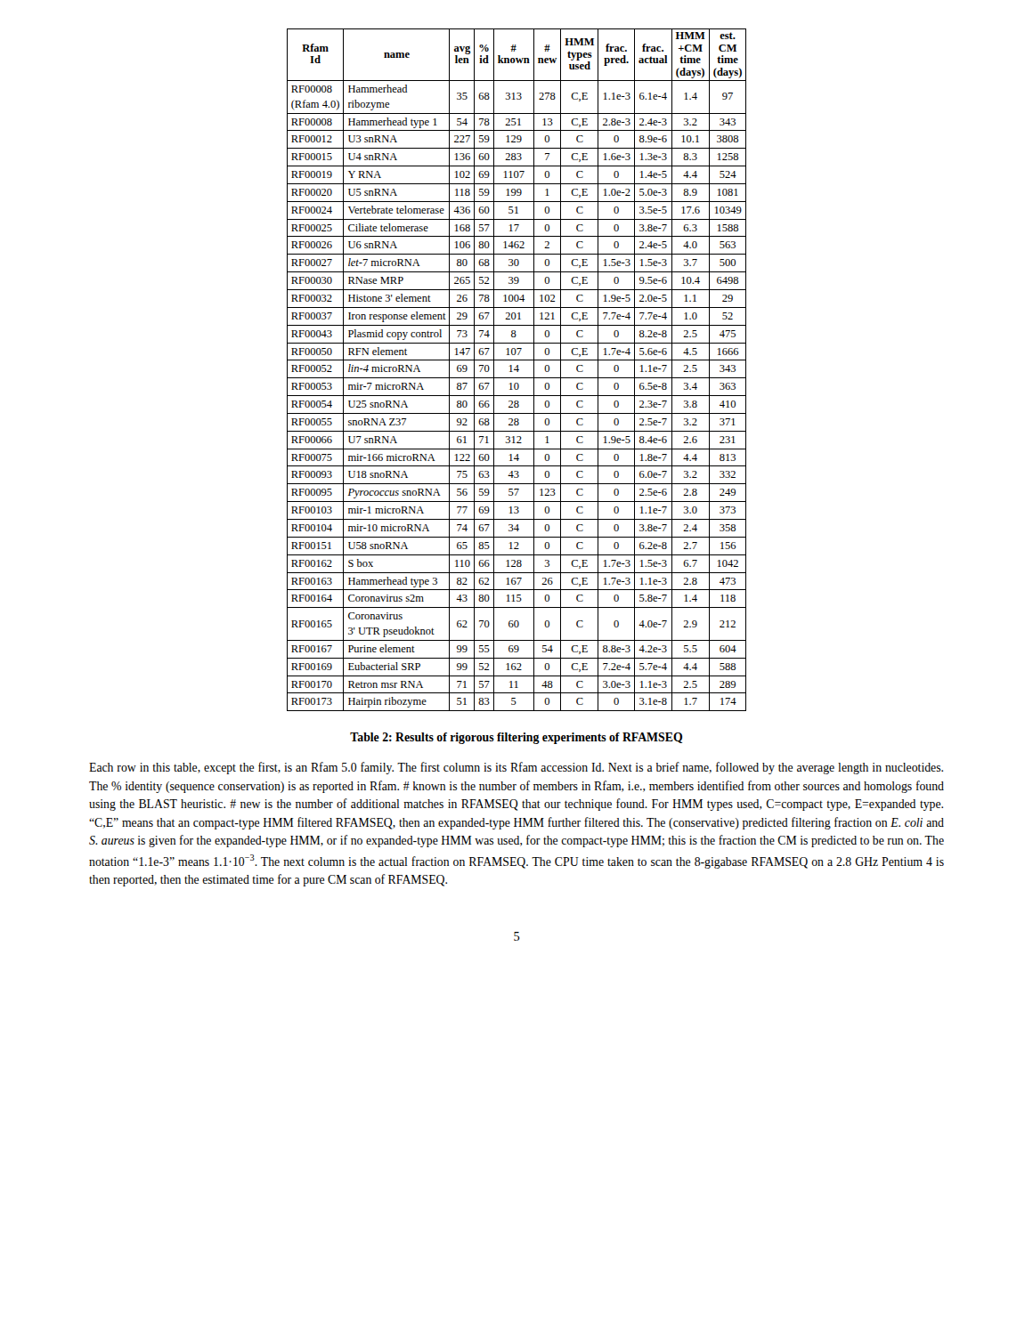| Rfam Id | name | avg len | % id | # known | # new | HMM types used | frac. pred. | frac. actual | HMM +CM time (days) | est. CM time (days) |
| --- | --- | --- | --- | --- | --- | --- | --- | --- | --- | --- |
| RF00008 (Rfam 4.0) | Hammerhead ribozyme | 35 | 68 | 313 | 278 | C,E | 1.1e-3 | 6.1e-4 | 1.4 | 97 |
| RF00008 | Hammerhead type 1 | 54 | 78 | 251 | 13 | C,E | 2.8e-3 | 2.4e-3 | 3.2 | 343 |
| RF00012 | U3 snRNA | 227 | 59 | 129 | 0 | C | 0 | 8.9e-6 | 10.1 | 3808 |
| RF00015 | U4 snRNA | 136 | 60 | 283 | 7 | C,E | 1.6e-3 | 1.3e-3 | 8.3 | 1258 |
| RF00019 | Y RNA | 102 | 69 | 1107 | 0 | C | 0 | 1.4e-5 | 4.4 | 524 |
| RF00020 | U5 snRNA | 118 | 59 | 199 | 1 | C,E | 1.0e-2 | 5.0e-3 | 8.9 | 1081 |
| RF00024 | Vertebrate telomerase | 436 | 60 | 51 | 0 | C | 0 | 3.5e-5 | 17.6 | 10349 |
| RF00025 | Ciliate telomerase | 168 | 57 | 17 | 0 | C | 0 | 3.8e-7 | 6.3 | 1588 |
| RF00026 | U6 snRNA | 106 | 80 | 1462 | 2 | C | 0 | 2.4e-5 | 4.0 | 563 |
| RF00027 | let -7 microRNA | 80 | 68 | 30 | 0 | C,E | 1.5e-3 | 1.5e-3 | 3.7 | 500 |
| RF00030 | RNase MRP | 265 | 52 | 39 | 0 | C,E | 0 | 9.5e-6 | 10.4 | 6498 |
| RF00032 | Histone 3' element | 26 | 78 | 1004 | 102 | C | 1.9e-5 | 2.0e-5 | 1.1 | 29 |
| RF00037 | Iron response element | 29 | 67 | 201 | 121 | C,E | 7.7e-4 | 7.7e-4 | 1.0 | 52 |
| RF00043 | Plasmid copy control | 73 | 74 | 8 | 0 | C | 0 | 8.2e-8 | 2.5 | 475 |
| RF00050 | RFN element | 147 | 67 | 107 | 0 | C,E | 1.7e-4 | 5.6e-6 | 4.5 | 1666 |
| RF00052 | lin-4 microRNA | 69 | 70 | 14 | 0 | C | 0 | 1.1e-7 | 2.5 | 343 |
| RF00053 | mir-7 microRNA | 87 | 67 | 10 | 0 | C | 0 | 6.5e-8 | 3.4 | 363 |
| RF00054 | U25 snoRNA | 80 | 66 | 28 | 0 | C | 0 | 2.3e-7 | 3.8 | 410 |
| RF00055 | snoRNA Z37 | 92 | 68 | 28 | 0 | C | 0 | 2.5e-7 | 3.2 | 371 |
| RF00066 | U7 snRNA | 61 | 71 | 312 | 1 | C | 1.9e-5 | 8.4e-6 | 2.6 | 231 |
| RF00075 | mir-166 microRNA | 122 | 60 | 14 | 0 | C | 0 | 1.8e-7 | 4.4 | 813 |
| RF00093 | U18 snoRNA | 75 | 63 | 43 | 0 | C | 0 | 6.0e-7 | 3.2 | 332 |
| RF00095 | Pyrococcus snoRNA | 56 | 59 | 57 | 123 | C | 0 | 2.5e-6 | 2.8 | 249 |
| RF00103 | mir-1 microRNA | 77 | 69 | 13 | 0 | C | 0 | 1.1e-7 | 3.0 | 373 |
| RF00104 | mir-10 microRNA | 74 | 67 | 34 | 0 | C | 0 | 3.8e-7 | 2.4 | 358 |
| RF00151 | U58 snoRNA | 65 | 85 | 12 | 0 | C | 0 | 6.2e-8 | 2.7 | 156 |
| RF00162 | S box | 110 | 66 | 128 | 3 | C,E | 1.7e-3 | 1.5e-3 | 6.7 | 1042 |
| RF00163 | Hammerhead type 3 | 82 | 62 | 167 | 26 | C,E | 1.7e-3 | 1.1e-3 | 2.8 | 473 |
| RF00164 | Coronavirus s2m | 43 | 80 | 115 | 0 | C | 0 | 5.8e-7 | 1.4 | 118 |
| RF00165 | Coronavirus 3' UTR pseudoknot | 62 | 70 | 60 | 0 | C | 0 | 4.0e-7 | 2.9 | 212 |
| RF00167 | Purine element | 99 | 55 | 69 | 54 | C,E | 8.8e-3 | 4.2e-3 | 5.5 | 604 |
| RF00169 | Eubacterial SRP | 99 | 52 | 162 | 0 | C,E | 7.2e-4 | 5.7e-4 | 4.4 | 588 |
| RF00170 | Retron msr RNA | 71 | 57 | 11 | 48 | C | 3.0e-3 | 1.1e-3 | 2.5 | 289 |
| RF00173 | Hairpin ribozyme | 51 | 83 | 5 | 0 | C | 0 | 3.1e-8 | 1.7 | 174 |
Table 2: Results of rigorous filtering experiments of RFAMSEQ
Each row in this table, except the first, is an Rfam 5.0 family. The first column is its Rfam accession Id. Next is a brief name, followed by the average length in nucleotides. The % identity (sequence conservation) is as reported in Rfam. # known is the number of members in Rfam, i.e., members identified from other sources and homologs found using the BLAST heuristic. # new is the number of additional matches in RFAMSEQ that our technique found. For HMM types used, C=compact type, E=expanded type. “C,E” means that an compact-type HMM filtered RFAMSEQ, then an expanded-type HMM further filtered this. The (conservative) predicted filtering fraction on E. coli and S. aureus is given for the expanded-type HMM, or if no expanded-type HMM was used, for the compact-type HMM; this is the fraction the CM is predicted to be run on. The notation “1.1e-3” means 1.1·10−3. The next column is the actual fraction on RFAMSEQ. The CPU time taken to scan the 8-gigabase RFAMSEQ on a 2.8 GHz Pentium 4 is then reported, then the estimated time for a pure CM scan of RFAMSEQ.
5